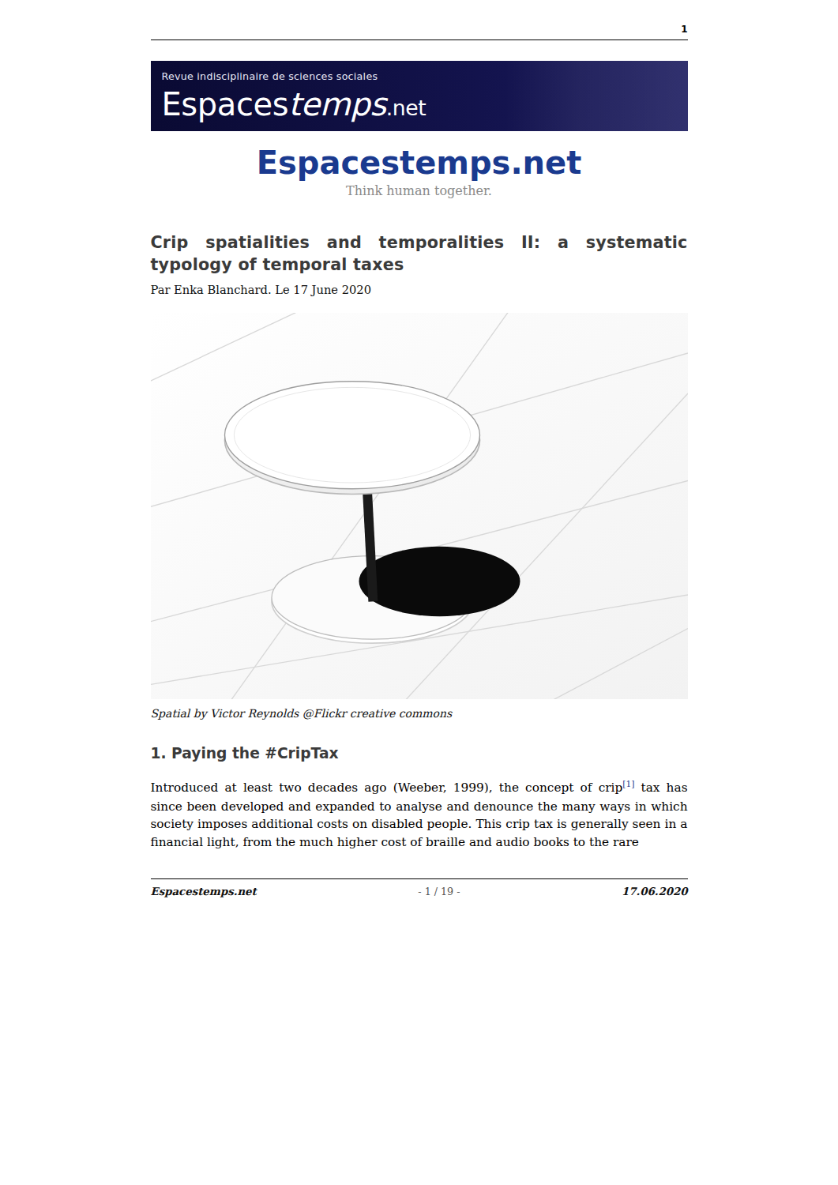1
Revue indisciplinaire de sciences sociales
Espacestemps.net
Espacestemps.net
Think human together.
Crip spatialities and temporalities II: a systematic typology of temporal taxes
Par Enka Blanchard. Le 17 June 2020
Spatial by Victor Reynolds @Flickr creative commons
1. Paying the #CripTax
Introduced at least two decades ago (Weeber, 1999), the concept of crip[1] tax has since been developed and expanded to analyse and denounce the many ways in which society imposes additional costs on disabled people. This crip tax is generally seen in a financial light, from the much higher cost of braille and audio books to the rare
Espacestemps.net - 1 / 19 - 17.06.2020